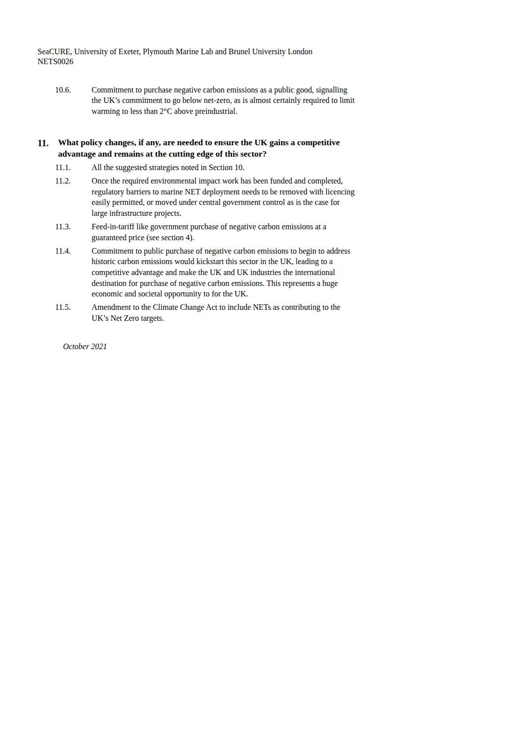SeaCURE, University of Exeter, Plymouth Marine Lab and Brunel University London
NETS0026
10.6. Commitment to purchase negative carbon emissions as a public good, signalling the UK’s commitment to go below net-zero, as is almost certainly required to limit warming to less than 2°C above preindustrial.
11. What policy changes, if any, are needed to ensure the UK gains a competitive advantage and remains at the cutting edge of this sector?
11.1. All the suggested strategies noted in Section 10.
11.2. Once the required environmental impact work has been funded and completed, regulatory barriers to marine NET deployment needs to be removed with licencing easily permitted, or moved under central government control as is the case for large infrastructure projects.
11.3. Feed-in-tariff like government purchase of negative carbon emissions at a guaranteed price (see section 4).
11.4. Commitment to public purchase of negative carbon emissions to begin to address historic carbon emissions would kickstart this sector in the UK, leading to a competitive advantage and make the UK and UK industries the international destination for purchase of negative carbon emissions. This represents a huge economic and societal opportunity to for the UK.
11.5. Amendment to the Climate Change Act to include NETs as contributing to the UK’s Net Zero targets.
October 2021